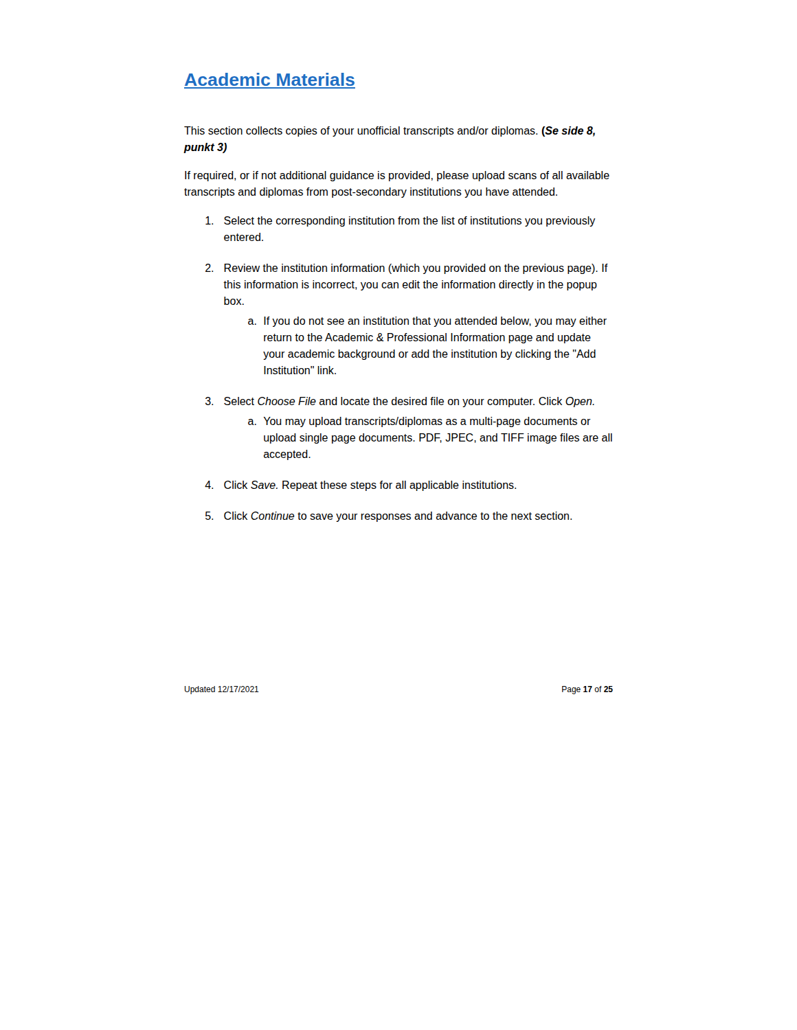Academic Materials
This section collects copies of your unofficial transcripts and/or diplomas. (Se side 8, punkt 3)
If required, or if not additional guidance is provided, please upload scans of all available transcripts and diplomas from post-secondary institutions you have attended.
Select the corresponding institution from the list of institutions you previously entered.
Review the institution information (which you provided on the previous page). If this information is incorrect, you can edit the information directly in the popup box.
If you do not see an institution that you attended below, you may either return to the Academic & Professional Information page and update your academic background or add the institution by clicking the "Add Institution" link.
Select Choose File and locate the desired file on your computer. Click Open.
You may upload transcripts/diplomas as a multi-page documents or upload single page documents. PDF, JPEC, and TIFF image files are all accepted.
Click Save. Repeat these steps for all applicable institutions.
Click Continue to save your responses and advance to the next section.
Updated 12/17/2021
Page 17 of 25